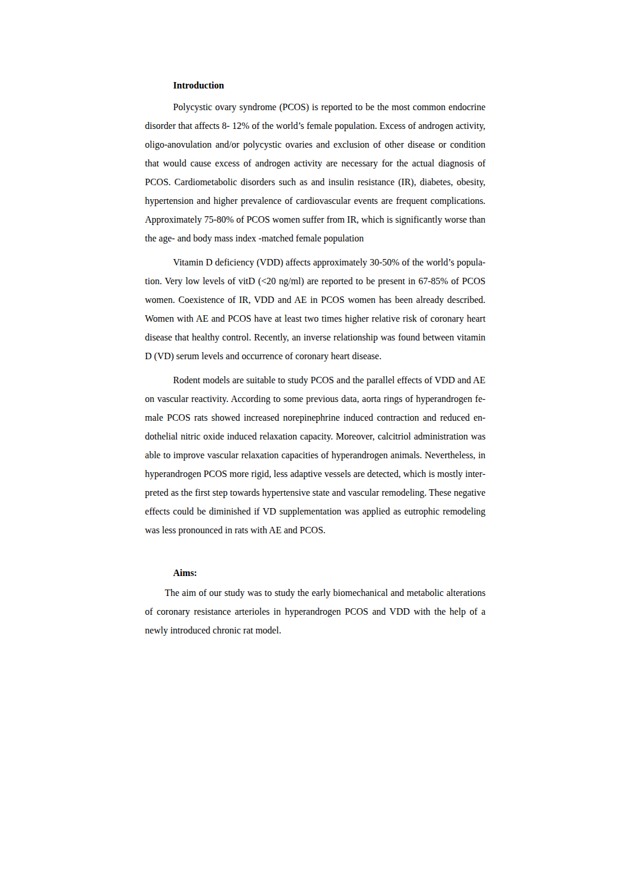Introduction
Polycystic ovary syndrome (PCOS) is reported to be the most common endocrine disorder that affects 8- 12% of the world’s female population. Excess of androgen activity, oligo-anovulation and/or polycystic ovaries and exclusion of other disease or condition that would cause excess of androgen activity are necessary for the actual diagnosis of PCOS. Cardiometabolic disorders such as and insulin resistance (IR), diabetes, obesity, hypertension and higher prevalence of cardiovascular events are frequent complications. Approximately 75-80% of PCOS women suffer from IR, which is significantly worse than the age- and body mass index -matched female population
Vitamin D deficiency (VDD) affects approximately 30-50% of the world’s population. Very low levels of vitD (<20 ng/ml) are reported to be present in 67-85% of PCOS women. Coexistence of IR, VDD and AE in PCOS women has been already described. Women with AE and PCOS have at least two times higher relative risk of coronary heart disease that healthy control. Recently, an inverse relationship was found between vitamin D (VD) serum levels and occurrence of coronary heart disease.
Rodent models are suitable to study PCOS and the parallel effects of VDD and AE on vascular reactivity. According to some previous data, aorta rings of hyperandrogen female PCOS rats showed increased norepinephrine induced contraction and reduced endothelial nitric oxide induced relaxation capacity. Moreover, calcitriol administration was able to improve vascular relaxation capacities of hyperandrogen animals. Nevertheless, in hyperandrogen PCOS more rigid, less adaptive vessels are detected, which is mostly interpreted as the first step towards hypertensive state and vascular remodeling. These negative effects could be diminished if VD supplementation was applied as eutrophic remodeling was less pronounced in rats with AE and PCOS.
Aims:
The aim of our study was to study the early biomechanical and metabolic alterations of coronary resistance arterioles in hyperandrogen PCOS and VDD with the help of a newly introduced chronic rat model.